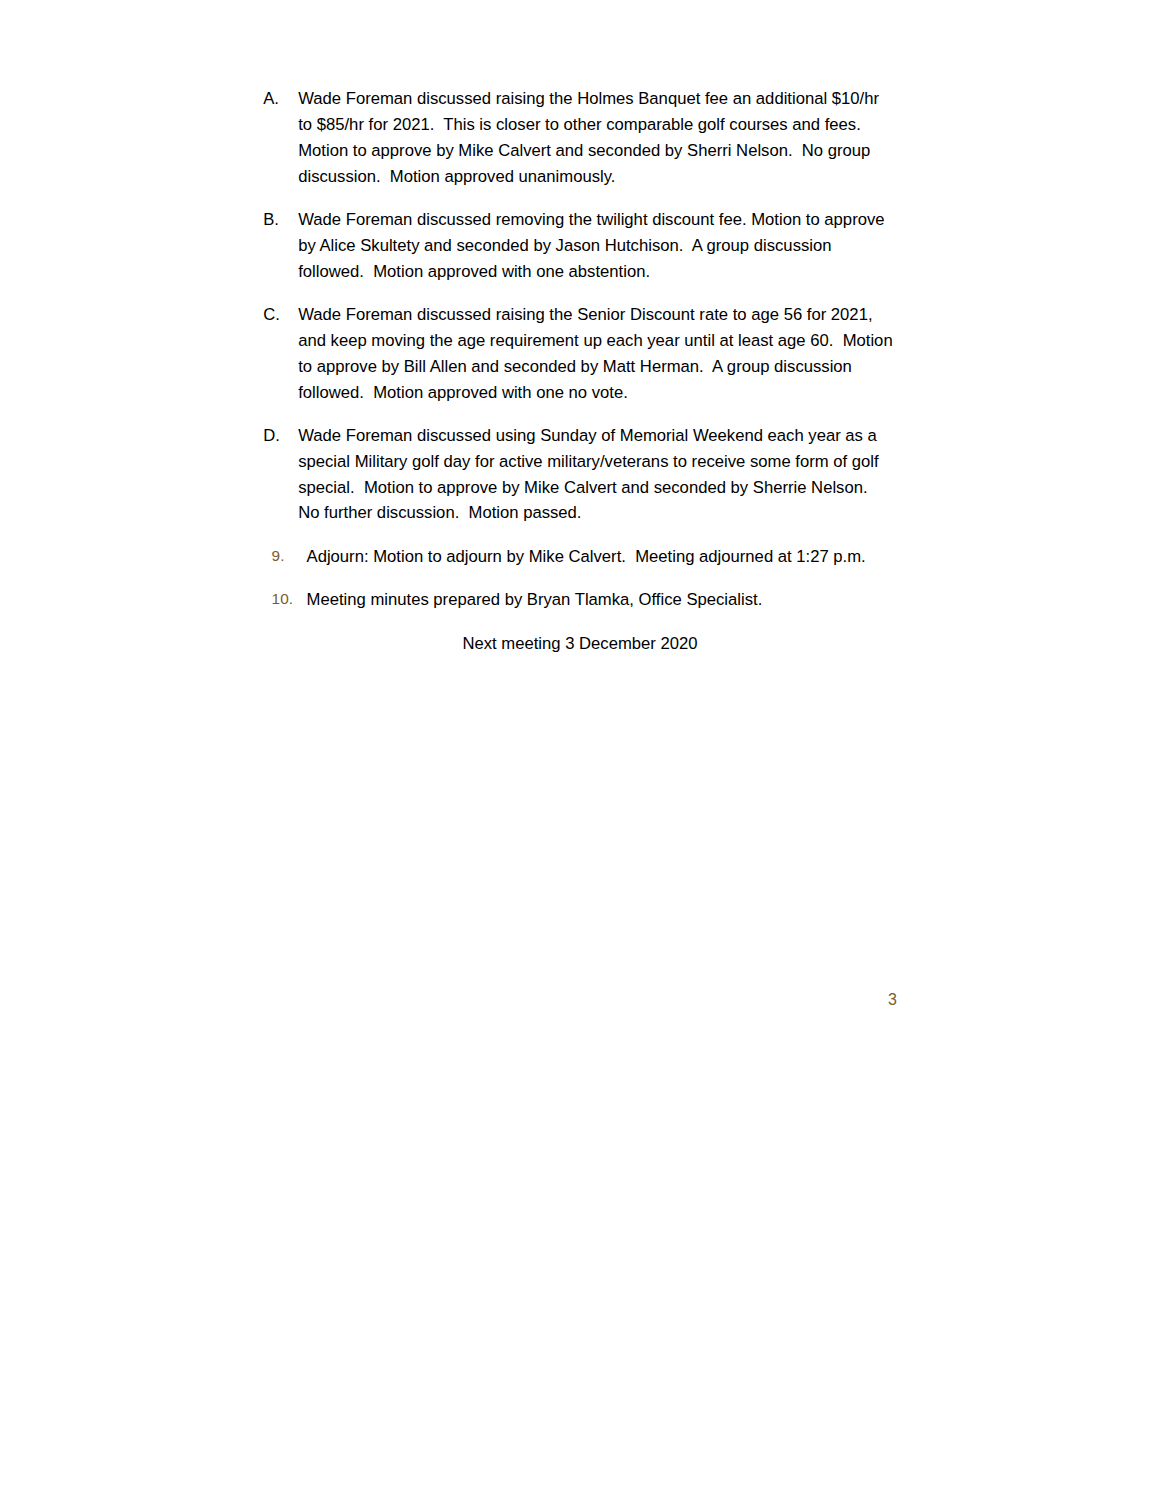A. Wade Foreman discussed raising the Holmes Banquet fee an additional $10/hr to $85/hr for 2021. This is closer to other comparable golf courses and fees. Motion to approve by Mike Calvert and seconded by Sherri Nelson. No group discussion. Motion approved unanimously.
B. Wade Foreman discussed removing the twilight discount fee. Motion to approve by Alice Skultety and seconded by Jason Hutchison. A group discussion followed. Motion approved with one abstention.
C. Wade Foreman discussed raising the Senior Discount rate to age 56 for 2021, and keep moving the age requirement up each year until at least age 60. Motion to approve by Bill Allen and seconded by Matt Herman. A group discussion followed. Motion approved with one no vote.
D. Wade Foreman discussed using Sunday of Memorial Weekend each year as a special Military golf day for active military/veterans to receive some form of golf special. Motion to approve by Mike Calvert and seconded by Sherrie Nelson. No further discussion. Motion passed.
9. Adjourn: Motion to adjourn by Mike Calvert. Meeting adjourned at 1:27 p.m.
10. Meeting minutes prepared by Bryan Tlamka, Office Specialist.
Next meeting 3 December 2020
3